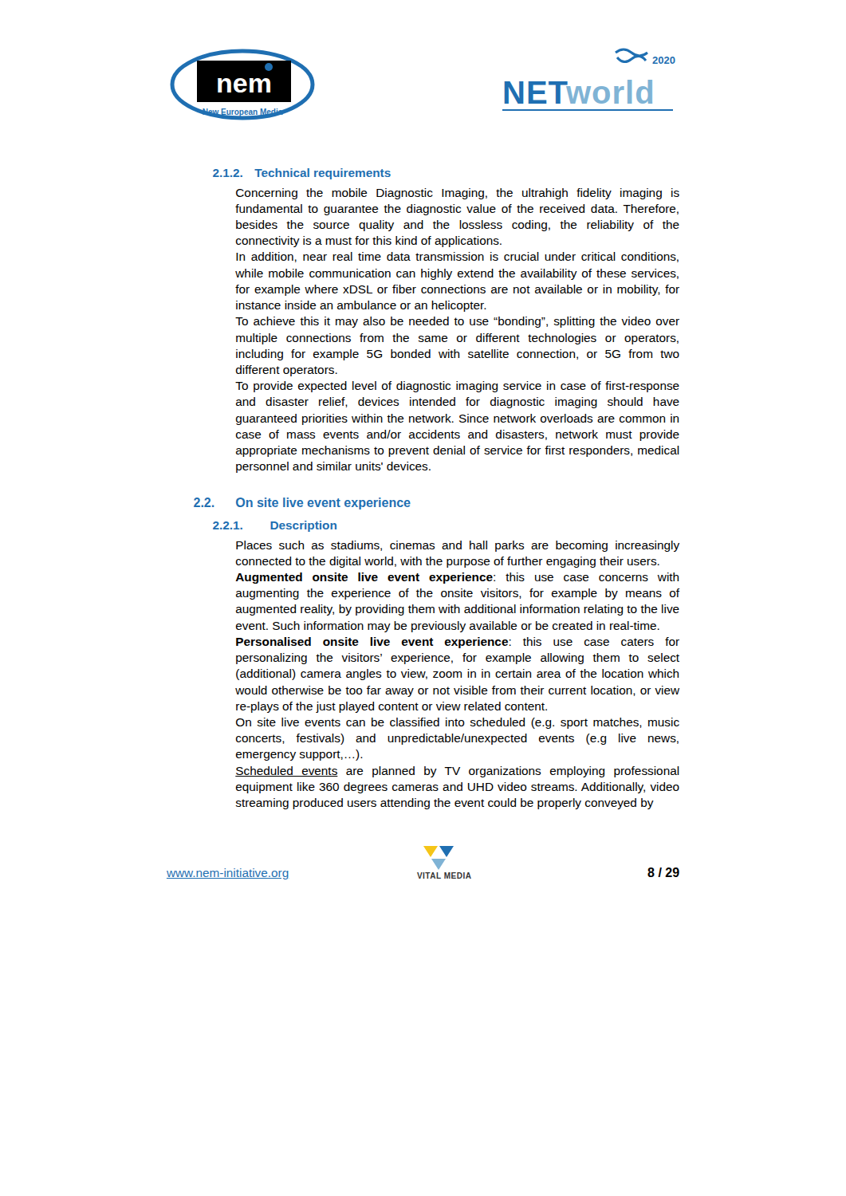nem New European Media
2020 NET world
2.1.2. Technical requirements
Concerning the mobile Diagnostic Imaging, the ultrahigh fidelity imaging is fundamental to guarantee the diagnostic value of the received data. Therefore, besides the source quality and the lossless coding, the reliability of the connectivity is a must for this kind of applications.
In addition, near real time data transmission is crucial under critical conditions, while mobile communication can highly extend the availability of these services, for example where xDSL or fiber connections are not available or in mobility, for instance inside an ambulance or an helicopter.
To achieve this it may also be needed to use “bonding”, splitting the video over multiple connections from the same or different technologies or operators, including for example 5G bonded with satellite connection, or 5G from two different operators.
To provide expected level of diagnostic imaging service in case of first-response and disaster relief, devices intended for diagnostic imaging should have guaranteed priorities within the network. Since network overloads are common in case of mass events and/or accidents and disasters, network must provide appropriate mechanisms to prevent denial of service for first responders, medical personnel and similar units' devices.
2.2. On site live event experience
2.2.1. Description
Places such as stadiums, cinemas and hall parks are becoming increasingly connected to the digital world, with the purpose of further engaging their users.
Augmented onsite live event experience: this use case concerns with augmenting the experience of the onsite visitors, for example by means of augmented reality, by providing them with additional information relating to the live event. Such information may be previously available or be created in real-time.
Personalised onsite live event experience: this use case caters for personalizing the visitors’ experience, for example allowing them to select (additional) camera angles to view, zoom in in certain area of the location which would otherwise be too far away or not visible from their current location, or view re-plays of the just played content or view related content.
On site live events can be classified into scheduled (e.g. sport matches, music concerts, festivals) and unpredictable/unexpected events (e.g live news, emergency support,…).
Scheduled events are planned by TV organizations employing professional equipment like 360 degrees cameras and UHD video streams. Additionally, video streaming produced users attending the event could be properly conveyed by
www.nem-initiative.org
VITAL MEDIA
8 / 29